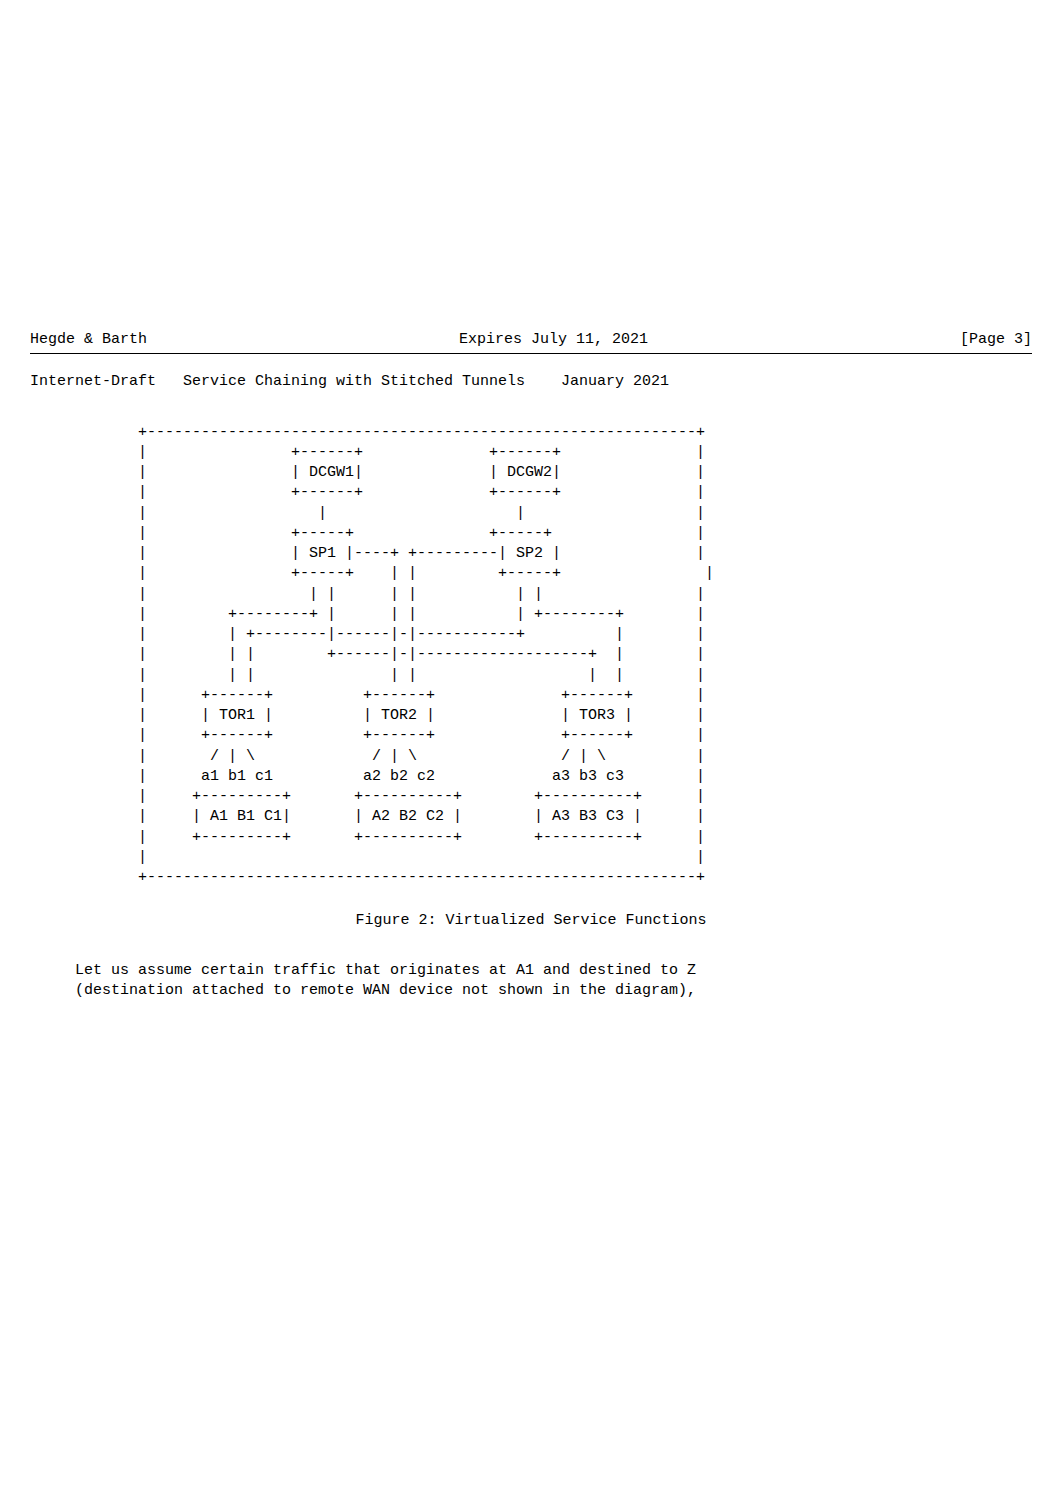Hegde & Barth Expires July 11, 2021 [Page 3]
Internet-Draft Service Chaining with Stitched Tunnels January 2021
            +-------------------------------------------------------------+
            |                +------+              +------+               |
            |                | DCGW1|              | DCGW2|               |
            |                +------+              +------+               |
            |                   |                     |                   |
            |                +-----+               +-----+                |
            |                | SP1 |----+ +---------| SP2 |               |
            |                +-----+    | |         +-----+                |
            |                  | |      | |           | |                 |
            |         +--------+ |      | |           | +--------+        |
            |         | +--------|------|-|-----------+          |        |
            |         | |        +------|-|-------------------+  |        |
            |         | |               | |                   |  |        |
            |      +------+          +------+              +------+       |
            |      | TOR1 |          | TOR2 |              | TOR3 |       |
            |      +------+          +------+              +------+       |
            |       / | \             / | \                / | \          |
            |      a1 b1 c1          a2 b2 c2             a3 b3 c3        |
            |     +---------+       +----------+        +----------+      |
            |     | A1 B1 C1|       | A2 B2 C2 |        | A3 B3 C3 |      |
            |     +---------+       +----------+        +----------+      |
            |                                                             |
            +-------------------------------------------------------------+
Figure 2: Virtualized Service Functions
Let us assume certain traffic that originates at A1 and destined to Z (destination attached to remote WAN device not shown in the diagram),